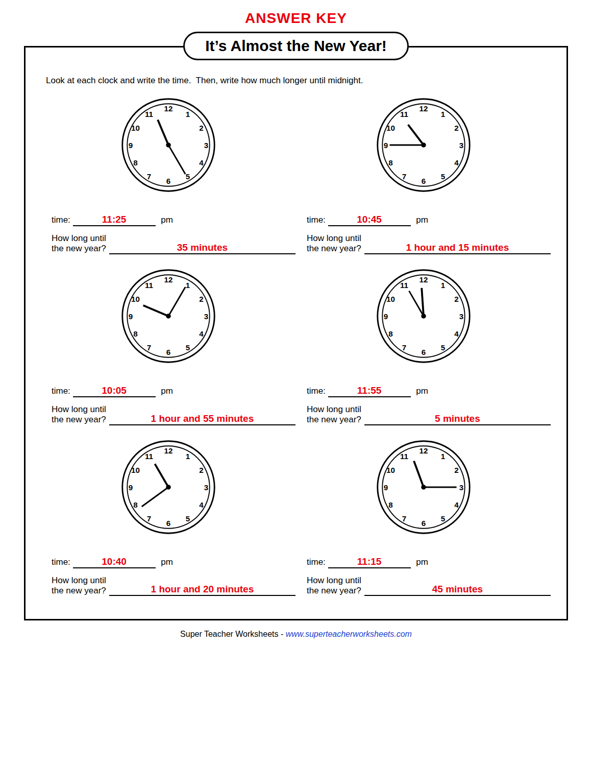ANSWER KEY
It’s Almost the New Year!
Look at each clock and write the time. Then, write how much longer until midnight.
| 12 1 2 3 4 5 6 7 8 9 10 11 time: 11:25 pm How long until the new year? 35 minutes | 12 1 2 3 4 5 6 7 8 9 10 11 time: 10:45 pm How long until the new year? 1 hour and 15 minutes |
| 12 1 2 3 4 5 6 7 8 9 10 11 time: 10:05 pm How long until the new year? 1 hour and 55 minutes | 12 1 2 3 4 5 6 7 8 9 10 11 time: 11:55 pm How long until the new year? 5 minutes |
| 12 1 2 3 4 5 6 7 8 9 10 11 time: 10:40 pm How long until the new year? 1 hour and 20 minutes | 12 1 2 3 4 5 6 7 8 9 10 11 time: 11:15 pm How long until the new year? 45 minutes |
Super Teacher Worksheets - www.superteacherworksheets.com